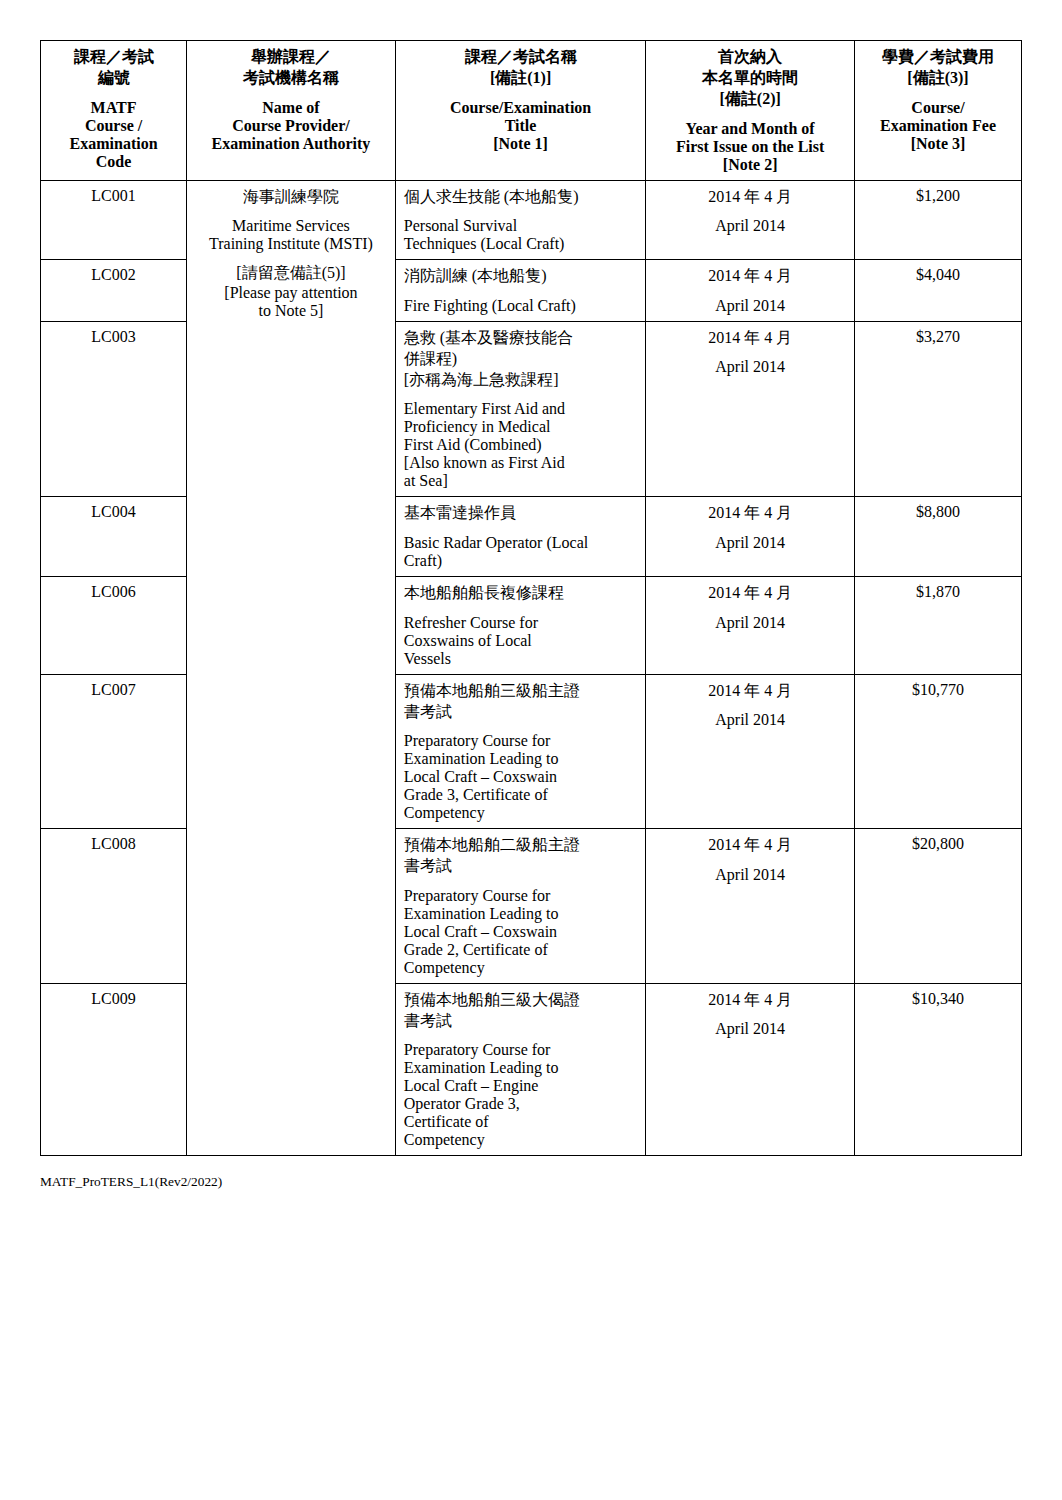| 課程／考試 編號 MATF Course / Examination Code | 舉辦課程／ 考試機構名稱 Name of Course Provider/ Examination Authority | 課程／考試名稱 [備註(1)] Course/Examination Title [Note 1] | 首次納入 本名單的時間 [備註(2)] Year and Month of First Issue on the List [Note 2] | 學費／考試費用 [備註(3)] Course/ Examination Fee [Note 3] |
| --- | --- | --- | --- | --- |
| LC001 | 海事訓練學院 Maritime Services Training Institute (MSTI) [請留意備註(5)] [Please pay attention to Note 5] | 個人求生技能 (本地船隻) Personal Survival Techniques (Local Craft) | 2014 年 4 月 April 2014 | $1,200 |
| LC002 | 消防訓練 (本地船隻) Fire Fighting (Local Craft) | 2014 年 4 月 April 2014 | $4,040 |
| LC003 | 急救 (基本及醫療技能合 併課程) [亦稱為海上急救課程] Elementary First Aid and Proficiency in Medical First Aid (Combined) [Also known as First Aid at Sea] | 2014 年 4 月 April 2014 | $3,270 |
| LC004 | 基本雷達操作員 Basic Radar Operator (Local Craft) | 2014 年 4 月 April 2014 | $8,800 |
| LC006 | 本地船舶船長複修課程 Refresher Course for Coxswains of Local Vessels | 2014 年 4 月 April 2014 | $1,870 |
| LC007 | 預備本地船舶三級船主證 書考試 Preparatory Course for Examination Leading to Local Craft – Coxswain Grade 3, Certificate of Competency | 2014 年 4 月 April 2014 | $10,770 |
| LC008 | 預備本地船舶二級船主證 書考試 Preparatory Course for Examination Leading to Local Craft – Coxswain Grade 2, Certificate of Competency | 2014 年 4 月 April 2014 | $20,800 |
| LC009 | 預備本地船舶三級大偈證 書考試 Preparatory Course for Examination Leading to Local Craft – Engine Operator Grade 3, Certificate of Competency | 2014 年 4 月 April 2014 | $10,340 |
MATF_ProTERS_L1(Rev2/2022)